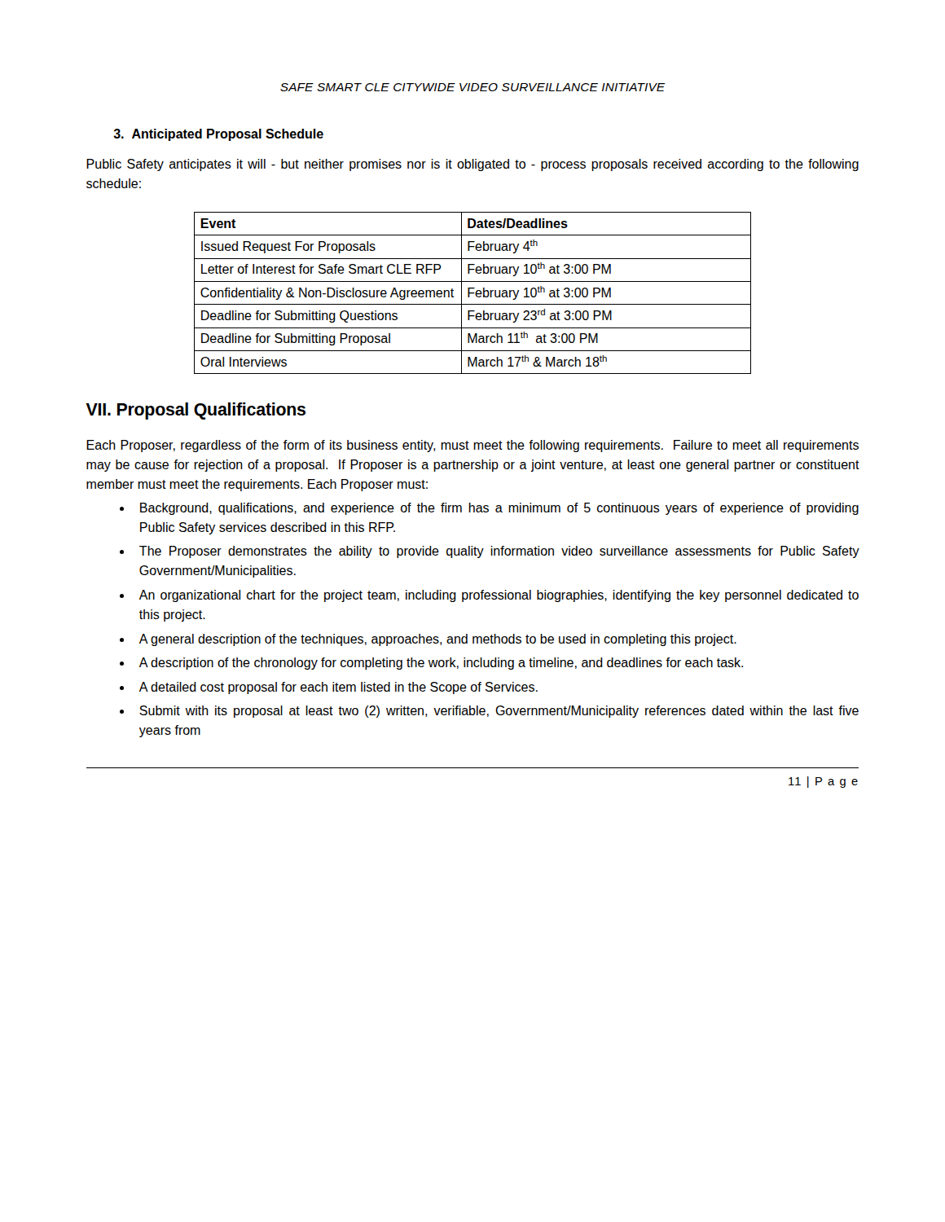SAFE SMART CLE CITYWIDE VIDEO SURVEILLANCE INITIATIVE
3. Anticipated Proposal Schedule
Public Safety anticipates it will - but neither promises nor is it obligated to - process proposals received according to the following schedule:
| Event | Dates/Deadlines |
| --- | --- |
| Issued Request For Proposals | February 4 th |
| Letter of Interest for Safe Smart CLE RFP | February 10 th at 3:00 PM |
| Confidentiality & Non-Disclosure Agreement | February 10 th at 3:00 PM |
| Deadline for Submitting Questions | February 23 rd at 3:00 PM |
| Deadline for Submitting Proposal | March 11 th at 3:00 PM |
| Oral Interviews | March 17 th & March 18 th |
VII. Proposal Qualifications
Each Proposer, regardless of the form of its business entity, must meet the following requirements. Failure to meet all requirements may be cause for rejection of a proposal. If Proposer is a partnership or a joint venture, at least one general partner or constituent member must meet the requirements. Each Proposer must:
Background, qualifications, and experience of the firm has a minimum of 5 continuous years of experience of providing Public Safety services described in this RFP.
The Proposer demonstrates the ability to provide quality information video surveillance assessments for Public Safety Government/Municipalities.
An organizational chart for the project team, including professional biographies, identifying the key personnel dedicated to this project.
A general description of the techniques, approaches, and methods to be used in completing this project.
A description of the chronology for completing the work, including a timeline, and deadlines for each task.
A detailed cost proposal for each item listed in the Scope of Services.
Submit with its proposal at least two (2) written, verifiable, Government/Municipality references dated within the last five years from
11 | P a g e